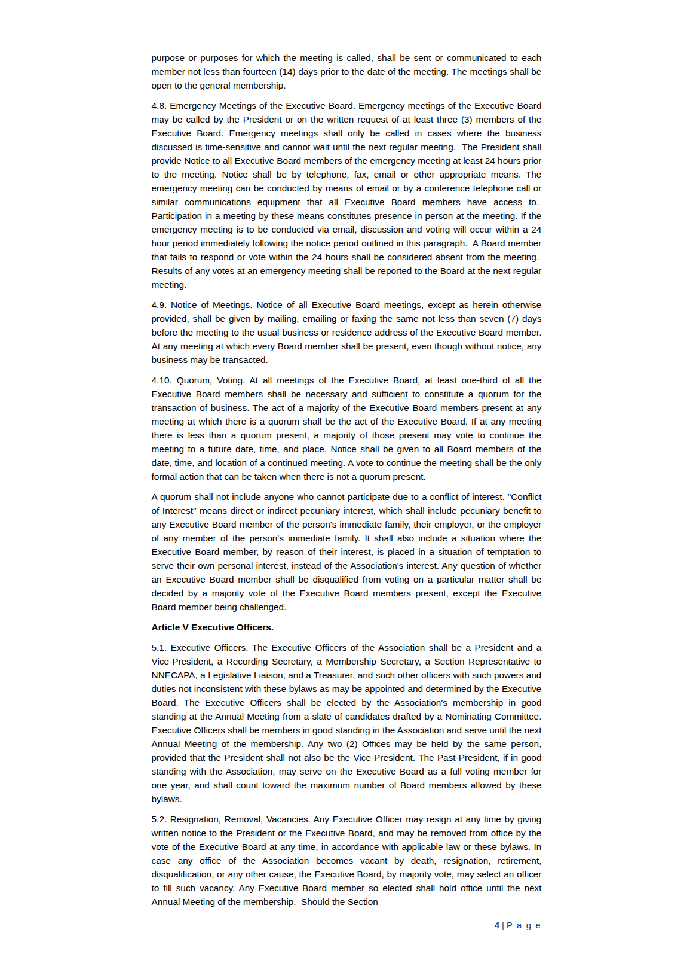purpose or purposes for which the meeting is called, shall be sent or communicated to each member not less than fourteen (14) days prior to the date of the meeting. The meetings shall be open to the general membership.
4.8. Emergency Meetings of the Executive Board. Emergency meetings of the Executive Board may be called by the President or on the written request of at least three (3) members of the Executive Board. Emergency meetings shall only be called in cases where the business discussed is time-sensitive and cannot wait until the next regular meeting. The President shall provide Notice to all Executive Board members of the emergency meeting at least 24 hours prior to the meeting. Notice shall be by telephone, fax, email or other appropriate means. The emergency meeting can be conducted by means of email or by a conference telephone call or similar communications equipment that all Executive Board members have access to. Participation in a meeting by these means constitutes presence in person at the meeting. If the emergency meeting is to be conducted via email, discussion and voting will occur within a 24 hour period immediately following the notice period outlined in this paragraph. A Board member that fails to respond or vote within the 24 hours shall be considered absent from the meeting. Results of any votes at an emergency meeting shall be reported to the Board at the next regular meeting.
4.9. Notice of Meetings. Notice of all Executive Board meetings, except as herein otherwise provided, shall be given by mailing, emailing or faxing the same not less than seven (7) days before the meeting to the usual business or residence address of the Executive Board member. At any meeting at which every Board member shall be present, even though without notice, any business may be transacted.
4.10. Quorum, Voting. At all meetings of the Executive Board, at least one-third of all the Executive Board members shall be necessary and sufficient to constitute a quorum for the transaction of business. The act of a majority of the Executive Board members present at any meeting at which there is a quorum shall be the act of the Executive Board. If at any meeting there is less than a quorum present, a majority of those present may vote to continue the meeting to a future date, time, and place. Notice shall be given to all Board members of the date, time, and location of a continued meeting. A vote to continue the meeting shall be the only formal action that can be taken when there is not a quorum present.
A quorum shall not include anyone who cannot participate due to a conflict of interest. "Conflict of Interest" means direct or indirect pecuniary interest, which shall include pecuniary benefit to any Executive Board member of the person's immediate family, their employer, or the employer of any member of the person's immediate family. It shall also include a situation where the Executive Board member, by reason of their interest, is placed in a situation of temptation to serve their own personal interest, instead of the Association's interest. Any question of whether an Executive Board member shall be disqualified from voting on a particular matter shall be decided by a majority vote of the Executive Board members present, except the Executive Board member being challenged.
Article V Executive Officers.
5.1. Executive Officers. The Executive Officers of the Association shall be a President and a Vice-President, a Recording Secretary, a Membership Secretary, a Section Representative to NNECAPA, a Legislative Liaison, and a Treasurer, and such other officers with such powers and duties not inconsistent with these bylaws as may be appointed and determined by the Executive Board. The Executive Officers shall be elected by the Association's membership in good standing at the Annual Meeting from a slate of candidates drafted by a Nominating Committee. Executive Officers shall be members in good standing in the Association and serve until the next Annual Meeting of the membership. Any two (2) Offices may be held by the same person, provided that the President shall not also be the Vice-President. The Past-President, if in good standing with the Association, may serve on the Executive Board as a full voting member for one year, and shall count toward the maximum number of Board members allowed by these bylaws.
5.2. Resignation, Removal, Vacancies. Any Executive Officer may resign at any time by giving written notice to the President or the Executive Board, and may be removed from office by the vote of the Executive Board at any time, in accordance with applicable law or these bylaws. In case any office of the Association becomes vacant by death, resignation, retirement, disqualification, or any other cause, the Executive Board, by majority vote, may select an officer to fill such vacancy. Any Executive Board member so elected shall hold office until the next Annual Meeting of the membership. Should the Section
4 | P a g e